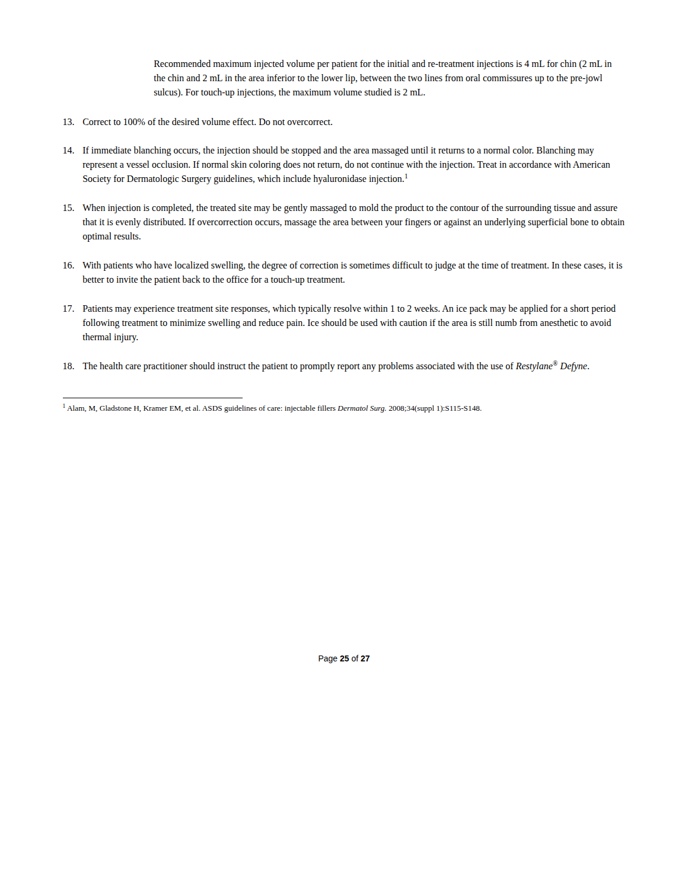Recommended maximum injected volume per patient for the initial and re-treatment injections is 4 mL for chin (2 mL in the chin and 2 mL in the area inferior to the lower lip, between the two lines from oral commissures up to the pre-jowl sulcus). For touch-up injections, the maximum volume studied is 2 mL.
13. Correct to 100% of the desired volume effect. Do not overcorrect.
14. If immediate blanching occurs, the injection should be stopped and the area massaged until it returns to a normal color. Blanching may represent a vessel occlusion. If normal skin coloring does not return, do not continue with the injection. Treat in accordance with American Society for Dermatologic Surgery guidelines, which include hyaluronidase injection.1
15. When injection is completed, the treated site may be gently massaged to mold the product to the contour of the surrounding tissue and assure that it is evenly distributed. If overcorrection occurs, massage the area between your fingers or against an underlying superficial bone to obtain optimal results.
16. With patients who have localized swelling, the degree of correction is sometimes difficult to judge at the time of treatment. In these cases, it is better to invite the patient back to the office for a touch-up treatment.
17. Patients may experience treatment site responses, which typically resolve within 1 to 2 weeks. An ice pack may be applied for a short period following treatment to minimize swelling and reduce pain. Ice should be used with caution if the area is still numb from anesthetic to avoid thermal injury.
18. The health care practitioner should instruct the patient to promptly report any problems associated with the use of Restylane® Defyne.
1 Alam, M, Gladstone H, Kramer EM, et al. ASDS guidelines of care: injectable fillers Dermatol Surg. 2008;34(suppl 1):S115-S148.
Page 25 of 27